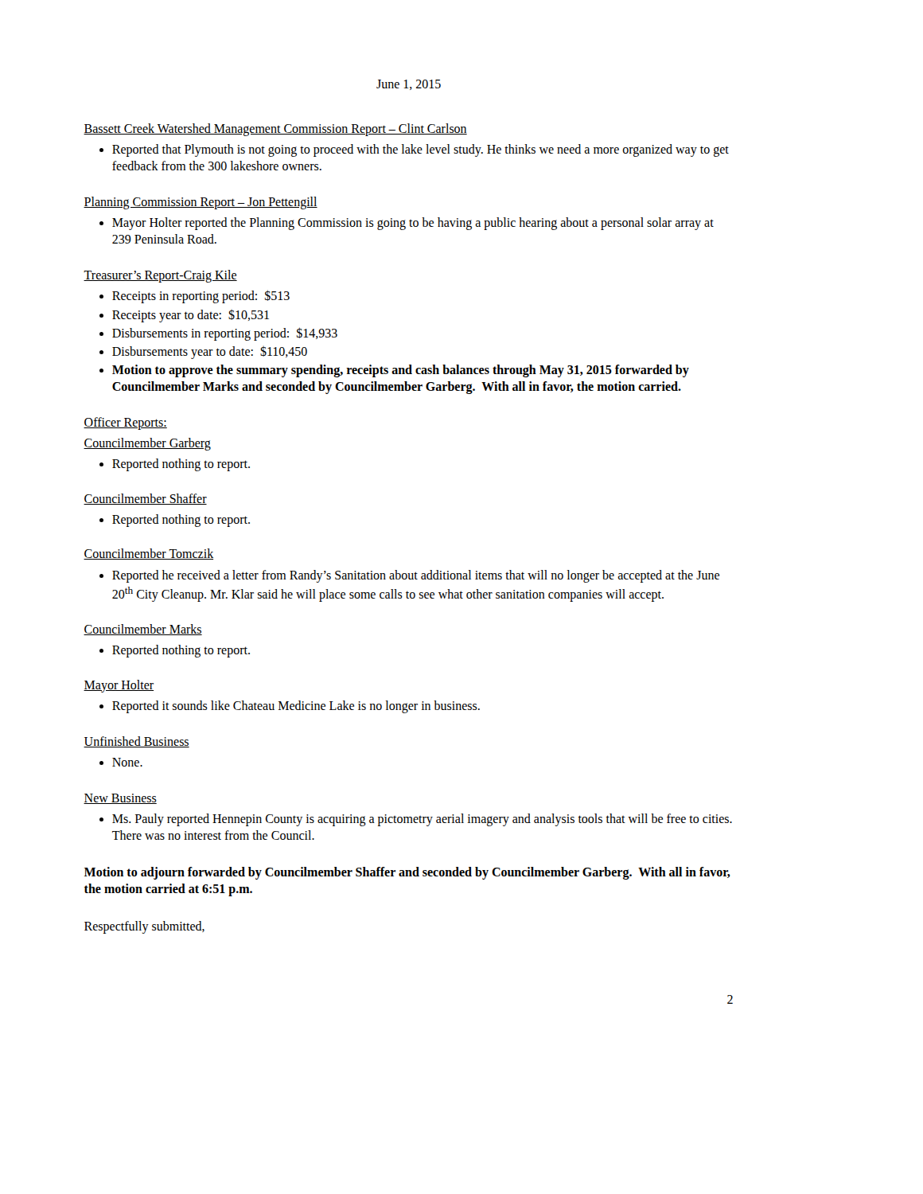June 1, 2015
Bassett Creek Watershed Management Commission Report – Clint Carlson
Reported that Plymouth is not going to proceed with the lake level study. He thinks we need a more organized way to get feedback from the 300 lakeshore owners.
Planning Commission Report – Jon Pettengill
Mayor Holter reported the Planning Commission is going to be having a public hearing about a personal solar array at 239 Peninsula Road.
Treasurer’s Report-Craig Kile
Receipts in reporting period: $513
Receipts year to date: $10,531
Disbursements in reporting period: $14,933
Disbursements year to date: $110,450
Motion to approve the summary spending, receipts and cash balances through May 31, 2015 forwarded by Councilmember Marks and seconded by Councilmember Garberg. With all in favor, the motion carried.
Officer Reports:
Councilmember Garberg
Reported nothing to report.
Councilmember Shaffer
Reported nothing to report.
Councilmember Tomczik
Reported he received a letter from Randy’s Sanitation about additional items that will no longer be accepted at the June 20th City Cleanup. Mr. Klar said he will place some calls to see what other sanitation companies will accept.
Councilmember Marks
Reported nothing to report.
Mayor Holter
Reported it sounds like Chateau Medicine Lake is no longer in business.
Unfinished Business
None.
New Business
Ms. Pauly reported Hennepin County is acquiring a pictometry aerial imagery and analysis tools that will be free to cities. There was no interest from the Council.
Motion to adjourn forwarded by Councilmember Shaffer and seconded by Councilmember Garberg. With all in favor, the motion carried at 6:51 p.m.
Respectfully submitted,
2